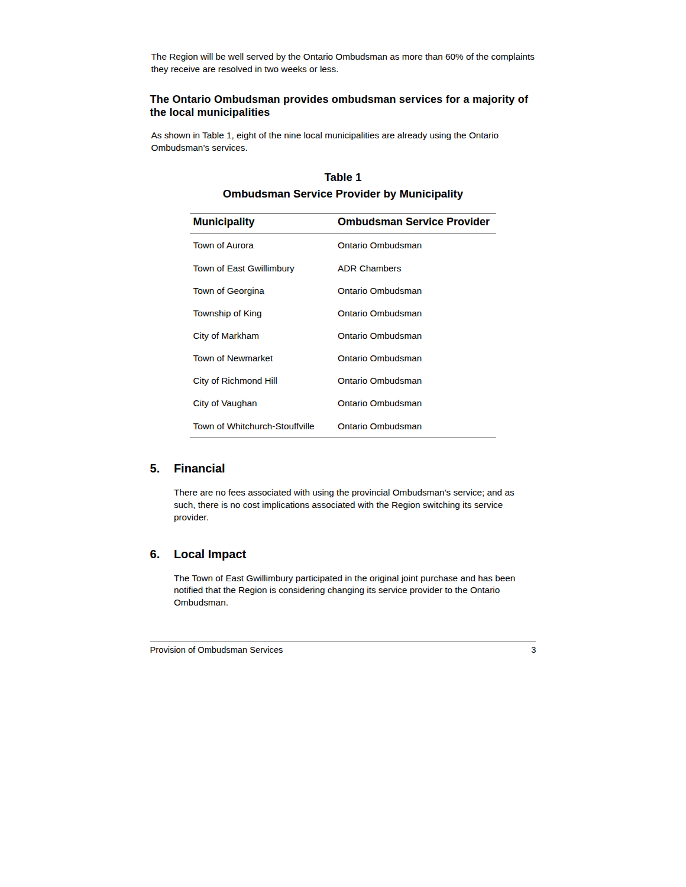The Region will be well served by the Ontario Ombudsman as more than 60% of the complaints they receive are resolved in two weeks or less.
The Ontario Ombudsman provides ombudsman services for a majority of the local municipalities
As shown in Table 1, eight of the nine local municipalities are already using the Ontario Ombudsman’s services.
Table 1
Ombudsman Service Provider by Municipality
| Municipality | Ombudsman Service Provider |
| --- | --- |
| Town of Aurora | Ontario Ombudsman |
| Town of East Gwillimbury | ADR Chambers |
| Town of Georgina | Ontario Ombudsman |
| Township of King | Ontario Ombudsman |
| City of Markham | Ontario Ombudsman |
| Town of Newmarket | Ontario Ombudsman |
| City of Richmond Hill | Ontario Ombudsman |
| City of Vaughan | Ontario Ombudsman |
| Town of Whitchurch-Stouffville | Ontario Ombudsman |
5.
Financial
There are no fees associated with using the provincial Ombudsman’s service; and as such, there is no cost implications associated with the Region switching its service provider.
6.
Local Impact
The Town of East Gwillimbury participated in the original joint purchase and has been notified that the Region is considering changing its service provider to the Ontario Ombudsman.
Provision of Ombudsman Services 3